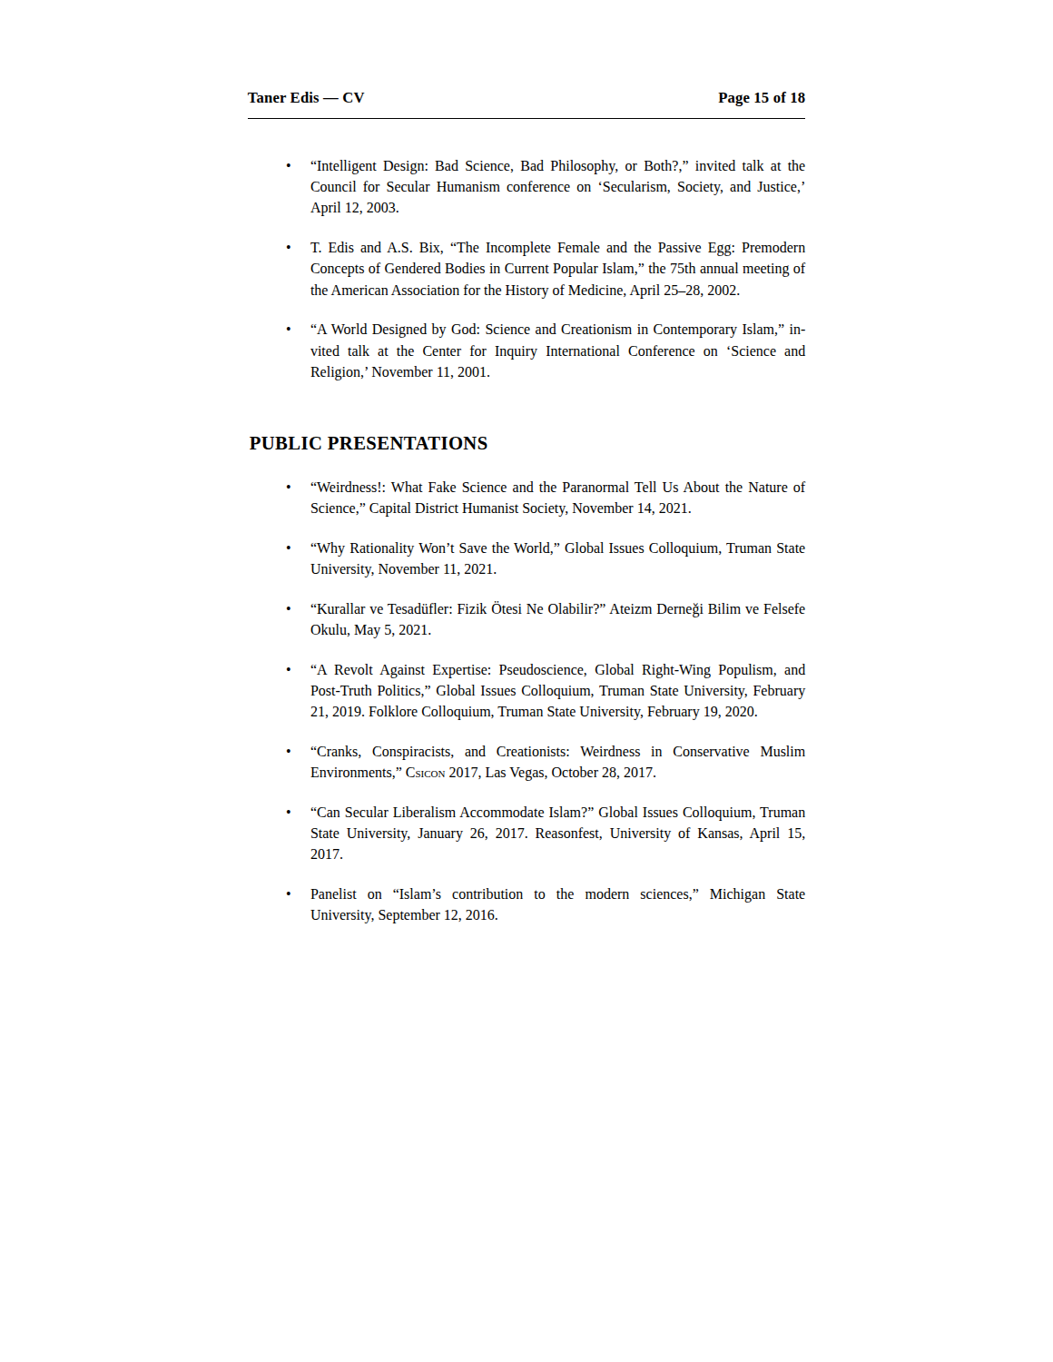Taner Edis — CV Page 15 of 18
“Intelligent Design: Bad Science, Bad Philosophy, or Both?,” invited talk at the Council for Secular Humanism conference on ‘Secularism, Society, and Justice,’ April 12, 2003.
T. Edis and A.S. Bix, “The Incomplete Female and the Passive Egg: Premodern Concepts of Gendered Bodies in Current Popular Islam,” the 75th annual meeting of the American Association for the History of Medicine, April 25–28, 2002.
“A World Designed by God: Science and Creationism in Contemporary Islam,” invited talk at the Center for Inquiry International Conference on ‘Science and Religion,’ November 11, 2001.
PUBLIC PRESENTATIONS
“Weirdness!: What Fake Science and the Paranormal Tell Us About the Nature of Science,” Capital District Humanist Society, November 14, 2021.
“Why Rationality Won’t Save the World,” Global Issues Colloquium, Truman State University, November 11, 2021.
“Kurallar ve Tesadüfler: Fizik Ötesi Ne Olabilir?” Ateizm Derneği Bilim ve Felsefe Okulu, May 5, 2021.
“A Revolt Against Expertise: Pseudoscience, Global Right-Wing Populism, and Post-Truth Politics,” Global Issues Colloquium, Truman State University, February 21, 2019. Folklore Colloquium, Truman State University, February 19, 2020.
“Cranks, Conspiracists, and Creationists: Weirdness in Conservative Muslim Environments,” Csicon 2017, Las Vegas, October 28, 2017.
“Can Secular Liberalism Accommodate Islam?” Global Issues Colloquium, Truman State University, January 26, 2017. Reasonfest, University of Kansas, April 15, 2017.
Panelist on “Islam’s contribution to the modern sciences,” Michigan State University, September 12, 2016.